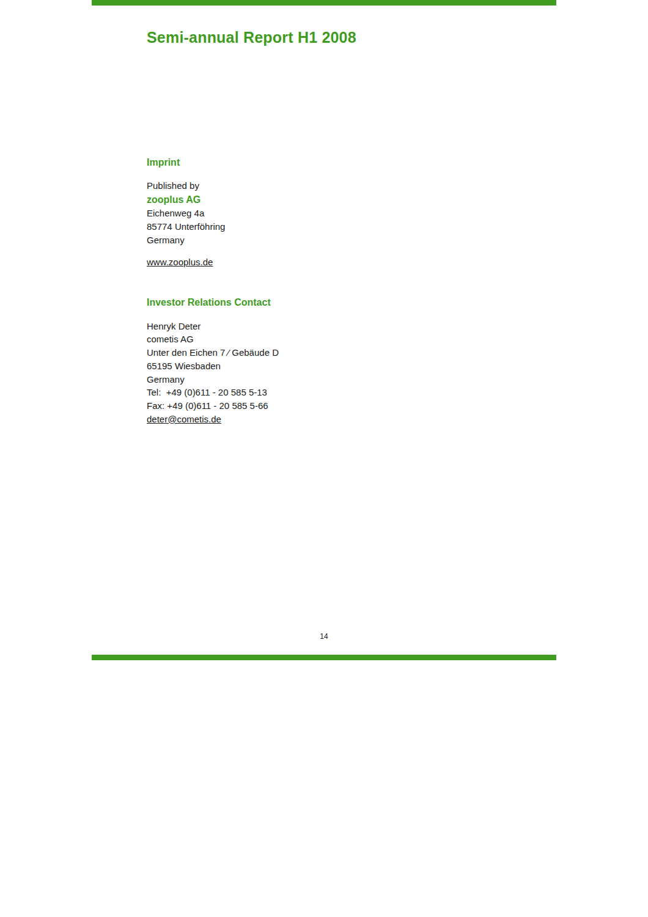Semi-annual Report H1 2008
Imprint
Published by
zooplus AG
Eichenweg 4a 85774 Unterföhring Germany
www.zooplus.de
Investor Relations Contact
Henryk Deter cometis AG Unter den Eichen 7 ⁄ Gebäude D 65195 Wiesbaden Germany
Tel: +49 (0)611 - 20 585 5-13 Fax: +49 (0)611 - 20 585 5-66
deter@cometis.de
14